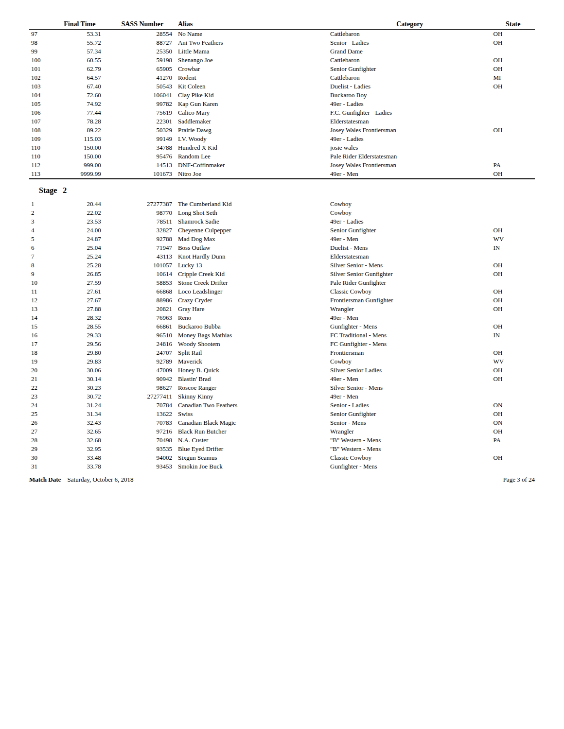| | Final Time | SASS Number | Alias | Category | State |
| --- | --- | --- | --- | --- | --- |
| 97 | 53.31 | 28554 | No Name | Cattlebaron | OH |
| 98 | 55.72 | 88727 | Ani Two Feathers | Senior - Ladies | OH |
| 99 | 57.34 | 25350 | Little Mama | Grand Dame | |
| 100 | 60.55 | 59198 | Shenango Joe | Cattlebaron | OH |
| 101 | 62.79 | 65905 | Crowbar | Senior Gunfighter | OH |
| 102 | 64.57 | 41270 | Rodent | Cattlebaron | MI |
| 103 | 67.40 | 50543 | Kit Coleen | Duelist - Ladies | OH |
| 104 | 72.60 | 106041 | Clay Pike Kid | Buckaroo Boy | |
| 105 | 74.92 | 99782 | Kap Gun Karen | 49er - Ladies | |
| 106 | 77.44 | 75619 | Calico Mary | F.C. Gunfighter - Ladies | |
| 107 | 78.28 | 22301 | Saddlemaker | Elderstatesman | |
| 108 | 89.22 | 50329 | Prairie Dawg | Josey Wales Frontiersman | OH |
| 109 | 115.03 | 99149 | I.V. Woody | 49er - Ladies | |
| 110 | 150.00 | 34788 | Hundred X Kid | josie wales | |
| 110 | 150.00 | 95476 | Random Lee | Pale Rider Elderstatesman | |
| 112 | 999.00 | 14513 | DNF-Coffinmaker | Josey Wales Frontiersman | PA |
| 113 | 9999.99 | 101673 | Nitro Joe | 49er - Men | OH |
Stage 2
| 1 | 20.44 | 27277387 | The Cumberland Kid | Cowboy | |
| 2 | 22.02 | 98770 | Long Shot Seth | Cowboy | |
| 3 | 23.53 | 78511 | Shamrock Sadie | 49er - Ladies | |
| 4 | 24.00 | 32827 | Cheyenne Culpepper | Senior Gunfighter | OH |
| 5 | 24.87 | 92788 | Mad Dog Max | 49er - Men | WV |
| 6 | 25.04 | 71947 | Boss Outlaw | Duelist - Mens | IN |
| 7 | 25.24 | 43113 | Knot Hardly Dunn | Elderstatesman | |
| 8 | 25.28 | 101057 | Lucky 13 | Silver Senior - Mens | OH |
| 9 | 26.85 | 10614 | Cripple Creek Kid | Silver Senior Gunfighter | OH |
| 10 | 27.59 | 58853 | Stone Creek Drifter | Pale Rider Gunfighter | |
| 11 | 27.61 | 66868 | Loco Leadslinger | Classic Cowboy | OH |
| 12 | 27.67 | 88986 | Crazy Cryder | Frontiersman Gunfighter | OH |
| 13 | 27.88 | 20821 | Gray Hare | Wrangler | OH |
| 14 | 28.32 | 76963 | Reno | 49er - Men | |
| 15 | 28.55 | 66861 | Buckaroo Bubba | Gunfighter - Mens | OH |
| 16 | 29.33 | 96510 | Money Bags Mathias | FC Traditional - Mens | IN |
| 17 | 29.56 | 24816 | Woody Shootem | FC Gunfighter - Mens | |
| 18 | 29.80 | 24707 | Split Rail | Frontiersman | OH |
| 19 | 29.83 | 92789 | Maverick | Cowboy | WV |
| 20 | 30.06 | 47009 | Honey B. Quick | Silver Senior Ladies | OH |
| 21 | 30.14 | 90942 | Blastin' Brad | 49er - Men | OH |
| 22 | 30.23 | 98627 | Roscoe Ranger | Silver Senior - Mens | |
| 23 | 30.72 | 27277411 | Skinny Kinny | 49er - Men | |
| 24 | 31.24 | 70784 | Canadian Two Feathers | Senior - Ladies | ON |
| 25 | 31.34 | 13622 | Swiss | Senior Gunfighter | OH |
| 26 | 32.43 | 70783 | Canadian Black Magic | Senior - Mens | ON |
| 27 | 32.65 | 97216 | Black Run Butcher | Wrangler | OH |
| 28 | 32.68 | 70498 | N.A. Custer | "B" Western - Mens | PA |
| 29 | 32.95 | 93535 | Blue Eyed Drifter | "B" Western - Mens | |
| 30 | 33.48 | 94002 | Sixgun Seamus | Classic Cowboy | OH |
| 31 | 33.78 | 93453 | Smokin Joe Buck | Gunfighter - Mens | |
Match Date Saturday, October 6, 2018
Page 3 of 24